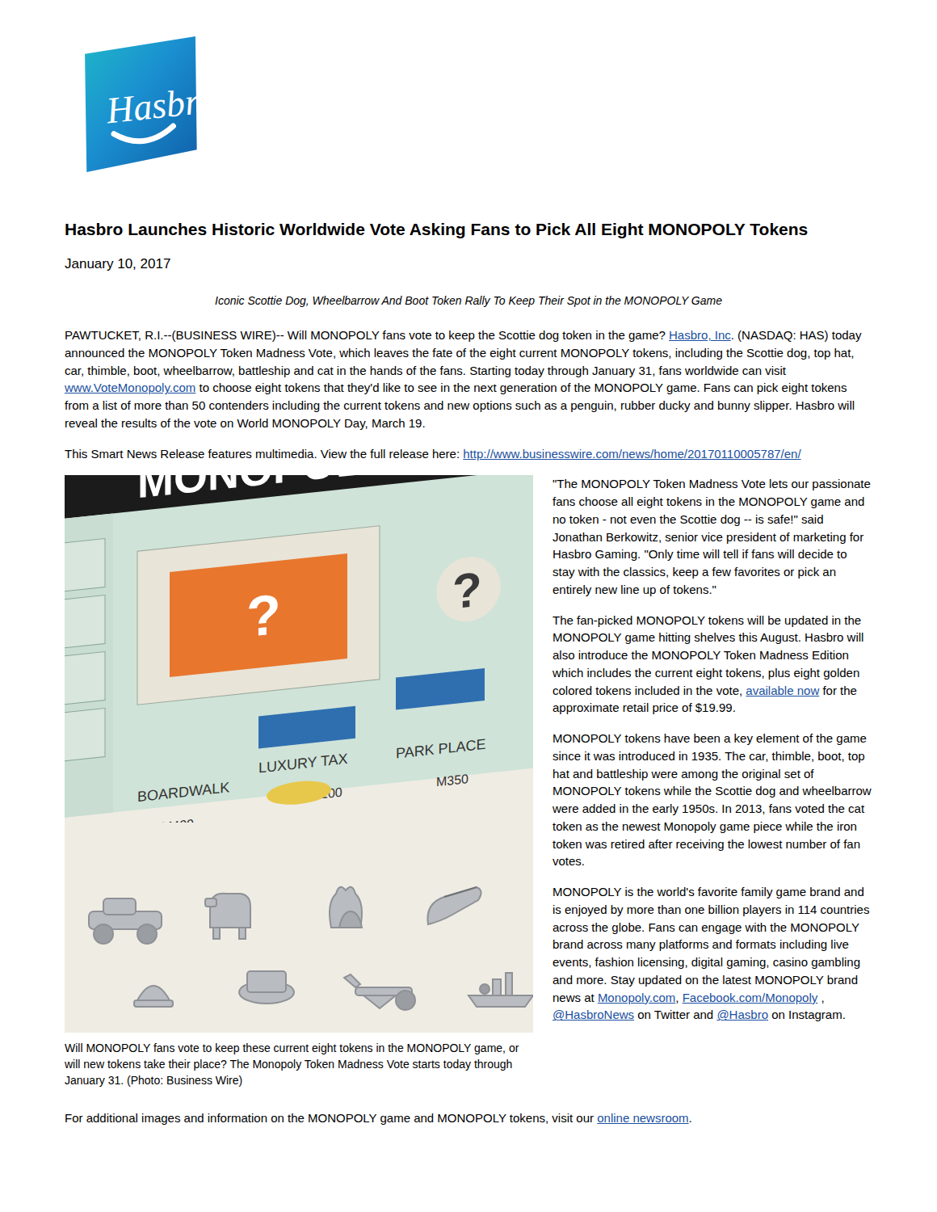Hasbro
Hasbro Launches Historic Worldwide Vote Asking Fans to Pick All Eight MONOPOLY Tokens
January 10, 2017
Iconic Scottie Dog, Wheelbarrow And Boot Token Rally To Keep Their Spot in the MONOPOLY Game
PAWTUCKET, R.I.--(BUSINESS WIRE)-- Will MONOPOLY fans vote to keep the Scottie dog token in the game? Hasbro, Inc. (NASDAQ: HAS) today announced the MONOPOLY Token Madness Vote, which leaves the fate of the eight current MONOPOLY tokens, including the Scottie dog, top hat, car, thimble, boot, wheelbarrow, battleship and cat in the hands of the fans. Starting today through January 31, fans worldwide can visit www.VoteMonopoly.com to choose eight tokens that they'd like to see in the next generation of the MONOPOLY game. Fans can pick eight tokens from a list of more than 50 contenders including the current tokens and new options such as a penguin, rubber ducky and bunny slipper. Hasbro will reveal the results of the vote on World MONOPOLY Day, March 19.
This Smart News Release features multimedia. View the full release here: http://www.businesswire.com/news/home/20170110005787/en/
MONOPOL ? ? LUXURY TAX PARK PLACE BOARDWALK PAY M100 M350 M400
Will MONOPOLY fans vote to keep these current eight tokens in the MONOPOLY game, or will new tokens take their place? The Monopoly Token Madness Vote starts today through January 31. (Photo: Business Wire)
"The MONOPOLY Token Madness Vote lets our passionate fans choose all eight tokens in the MONOPOLY game and no token - not even the Scottie dog -- is safe!" said Jonathan Berkowitz, senior vice president of marketing for Hasbro Gaming. "Only time will tell if fans will decide to stay with the classics, keep a few favorites or pick an entirely new line up of tokens."
The fan-picked MONOPOLY tokens will be updated in the MONOPOLY game hitting shelves this August. Hasbro will also introduce the MONOPOLY Token Madness Edition which includes the current eight tokens, plus eight golden colored tokens included in the vote, available now for the approximate retail price of $19.99.
MONOPOLY tokens have been a key element of the game since it was introduced in 1935. The car, thimble, boot, top hat and battleship were among the original set of MONOPOLY tokens while the Scottie dog and wheelbarrow were added in the early 1950s. In 2013, fans voted the cat token as the newest Monopoly game piece while the iron token was retired after receiving the lowest number of fan votes.
MONOPOLY is the world's favorite family game brand and is enjoyed by more than one billion players in 114 countries across the globe. Fans can engage with the MONOPOLY brand across many platforms and formats including live events, fashion licensing, digital gaming, casino gambling and more. Stay updated on the latest MONOPOLY brand news at Monopoly.com, Facebook.com/Monopoly , @HasbroNews on Twitter and @Hasbro on Instagram.
For additional images and information on the MONOPOLY game and MONOPOLY tokens, visit our online newsroom.